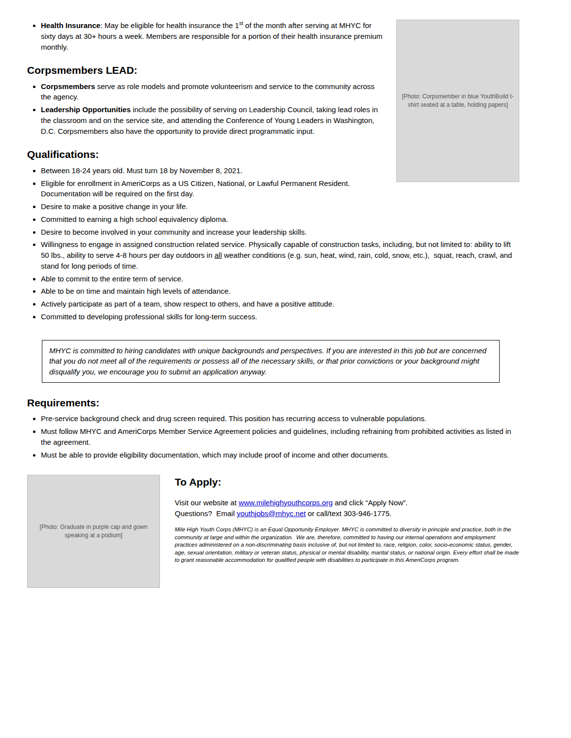[Photo: Corpsmember in blue YouthBuild t-shirt seated at a table, holding papers]
Health Insurance: May be eligible for health insurance the 1st of the month after serving at MHYC for sixty days at 30+ hours a week. Members are responsible for a portion of their health insurance premium monthly.
Corpsmembers LEAD:
Corpsmembers serve as role models and promote volunteerism and service to the community across the agency.
Leadership Opportunities include the possibility of serving on Leadership Council, taking lead roles in the classroom and on the service site, and attending the Conference of Young Leaders in Washington, D.C. Corpsmembers also have the opportunity to provide direct programmatic input.
Qualifications:
Between 18-24 years old. Must turn 18 by November 8, 2021.
Eligible for enrollment in AmeriCorps as a US Citizen, National, or Lawful Permanent Resident. Documentation will be required on the first day.
Desire to make a positive change in your life.
Committed to earning a high school equivalency diploma.
Desire to become involved in your community and increase your leadership skills.
Willingness to engage in assigned construction related service. Physically capable of construction tasks, including, but not limited to: ability to lift 50 lbs., ability to serve 4-8 hours per day outdoors in all weather conditions (e.g. sun, heat, wind, rain, cold, snow, etc.), squat, reach, crawl, and stand for long periods of time.
Able to commit to the entire term of service.
Able to be on time and maintain high levels of attendance.
Actively participate as part of a team, show respect to others, and have a positive attitude.
Committed to developing professional skills for long-term success.
MHYC is committed to hiring candidates with unique backgrounds and perspectives. If you are interested in this job but are concerned that you do not meet all of the requirements or possess all of the necessary skills, or that prior convictions or your background might disqualify you, we encourage you to submit an application anyway.
Requirements:
Pre-service background check and drug screen required. This position has recurring access to vulnerable populations.
Must follow MHYC and AmeriCorps Member Service Agreement policies and guidelines, including refraining from prohibited activities as listed in the agreement.
Must be able to provide eligibility documentation, which may include proof of income and other documents.
[Photo: Graduate in purple cap and gown speaking at a podium]
To Apply:
Visit our website at www.milehighyouthcorps.org and click “Apply Now”.
Questions? Email youthjobs@mhyc.net or call/text 303-946-1775.
Mile High Youth Corps (MHYC) is an Equal Opportunity Employer. MHYC is committed to diversity in principle and practice, both in the community at large and within the organization. We are, therefore, committed to having our internal operations and employment practices administered on a non-discriminating basis inclusive of, but not limited to, race, religion, color, socio-economic status, gender, age, sexual orientation, military or veteran status, physical or mental disability, marital status, or national origin. Every effort shall be made to grant reasonable accommodation for qualified people with disabilities to participate in this AmeriCorps program.